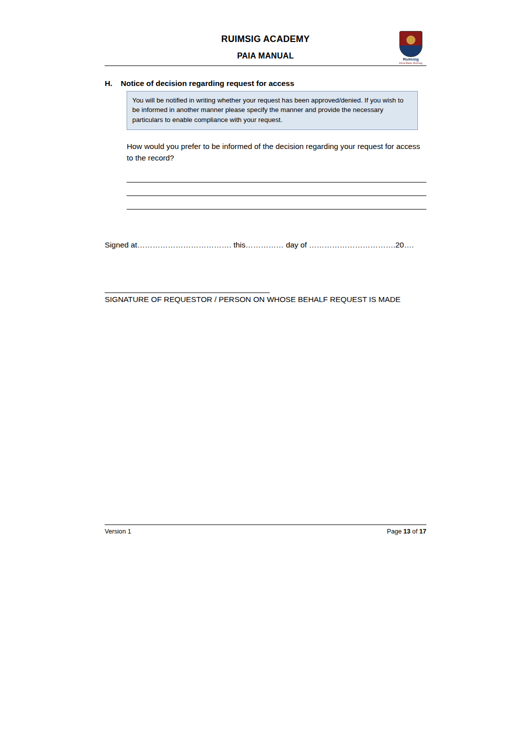Ruimsig
Alma Mater Ruimsig
RUIMSIG ACADEMY
PAIA MANUAL
H. Notice of decision regarding request for access
You will be notified in writing whether your request has been approved/denied. If you wish to be informed in another manner please specify the manner and provide the necessary particulars to enable compliance with your request.
How would you prefer to be informed of the decision regarding your request for access to the record?
Signed at………………………………. this…………… day of …………………………….20….
SIGNATURE OF REQUESTOR / PERSON ON WHOSE BEHALF REQUEST IS MADE
Version 1
Page 13 of 17